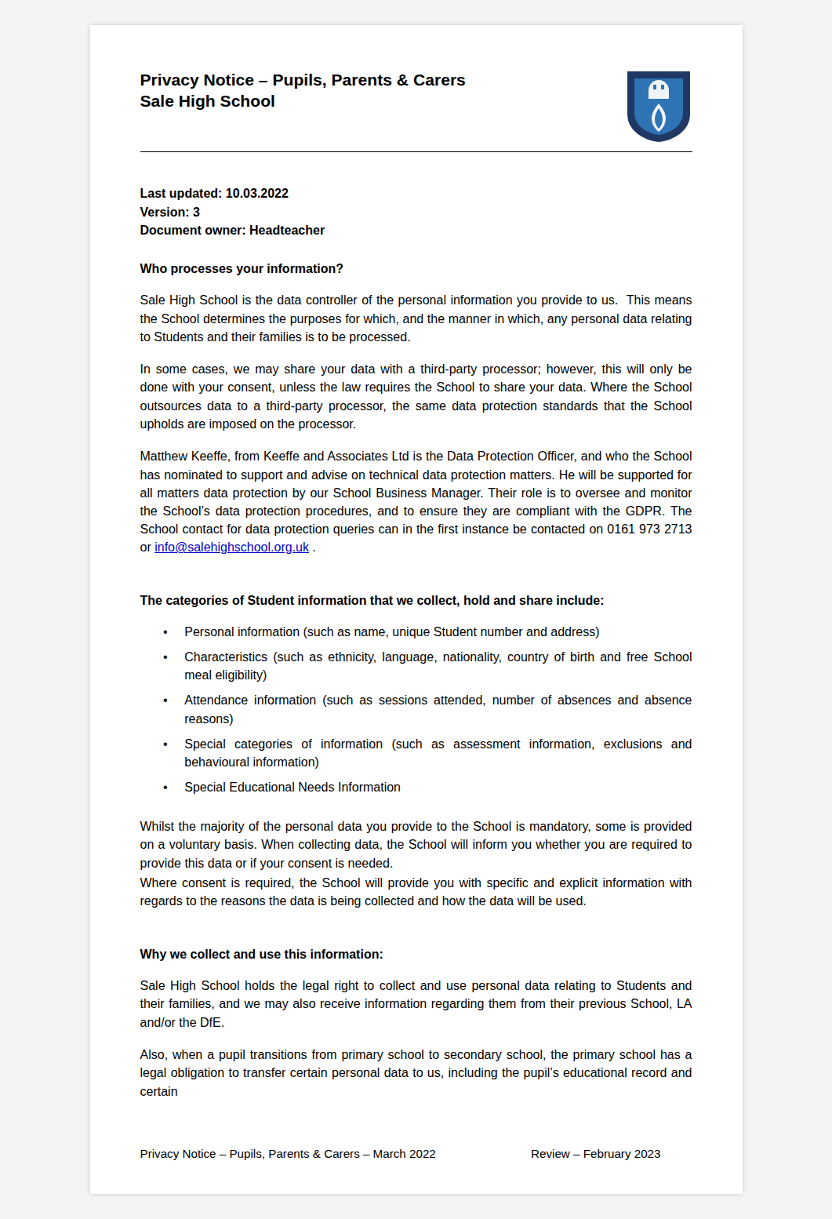Privacy Notice – Pupils, Parents & Carers
Sale High School
Last updated: 10.03.2022
Version: 3
Document owner: Headteacher
Who processes your information?
Sale High School is the data controller of the personal information you provide to us. This means the School determines the purposes for which, and the manner in which, any personal data relating to Students and their families is to be processed.
In some cases, we may share your data with a third-party processor; however, this will only be done with your consent, unless the law requires the School to share your data. Where the School outsources data to a third-party processor, the same data protection standards that the School upholds are imposed on the processor.
Matthew Keeffe, from Keeffe and Associates Ltd is the Data Protection Officer, and who the School has nominated to support and advise on technical data protection matters. He will be supported for all matters data protection by our School Business Manager. Their role is to oversee and monitor the School’s data protection procedures, and to ensure they are compliant with the GDPR. The School contact for data protection queries can in the first instance be contacted on 0161 973 2713 or info@salehighschool.org.uk .
The categories of Student information that we collect, hold and share include:
Personal information (such as name, unique Student number and address)
Characteristics (such as ethnicity, language, nationality, country of birth and free School meal eligibility)
Attendance information (such as sessions attended, number of absences and absence reasons)
Special categories of information (such as assessment information, exclusions and behavioural information)
Special Educational Needs Information
Whilst the majority of the personal data you provide to the School is mandatory, some is provided on a voluntary basis. When collecting data, the School will inform you whether you are required to provide this data or if your consent is needed.
Where consent is required, the School will provide you with specific and explicit information with regards to the reasons the data is being collected and how the data will be used.
Why we collect and use this information:
Sale High School holds the legal right to collect and use personal data relating to Students and their families, and we may also receive information regarding them from their previous School, LA and/or the DfE.
Also, when a pupil transitions from primary school to secondary school, the primary school has a legal obligation to transfer certain personal data to us, including the pupil’s educational record and certain
Privacy Notice – Pupils, Parents & Carers – March 2022
Review – February 2023